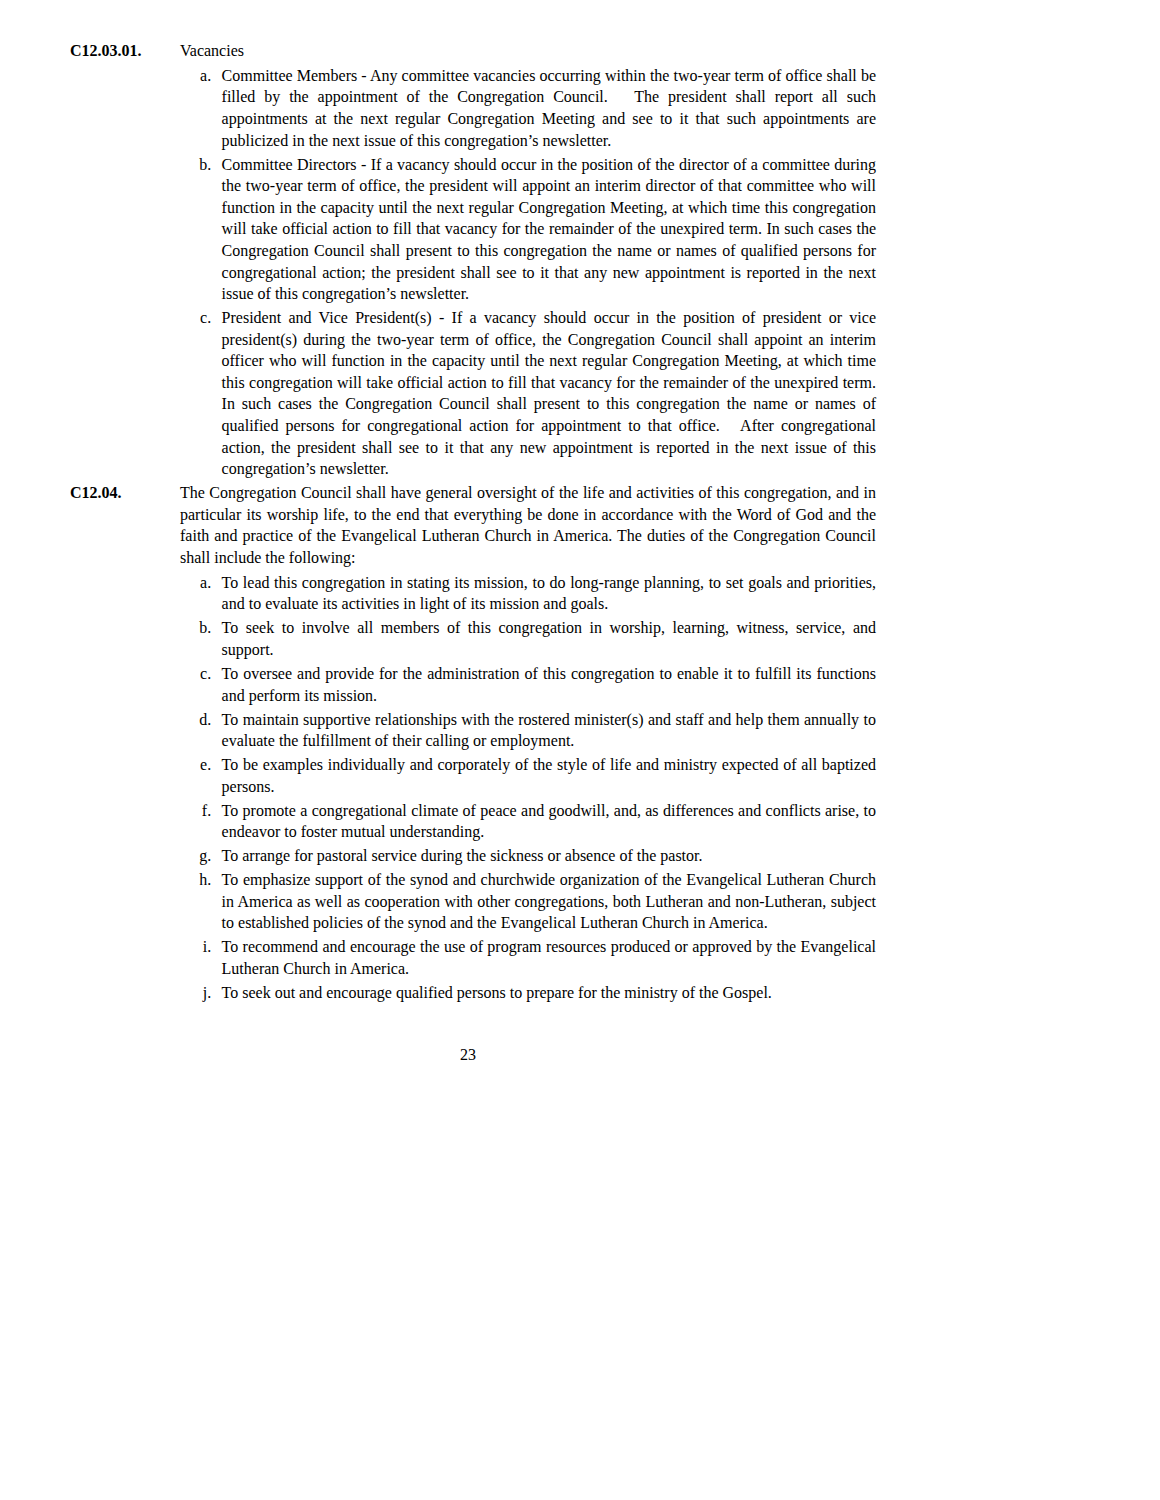C12.03.01.
Vacancies
Committee Members - Any committee vacancies occurring within the two-year term of office shall be filled by the appointment of the Congregation Council. The president shall report all such appointments at the next regular Congregation Meeting and see to it that such appointments are publicized in the next issue of this congregation’s newsletter.
Committee Directors - If a vacancy should occur in the position of the director of a committee during the two-year term of office, the president will appoint an interim director of that committee who will function in the capacity until the next regular Congregation Meeting, at which time this congregation will take official action to fill that vacancy for the remainder of the unexpired term. In such cases the Congregation Council shall present to this congregation the name or names of qualified persons for congregational action; the president shall see to it that any new appointment is reported in the next issue of this congregation’s newsletter.
President and Vice President(s) - If a vacancy should occur in the position of president or vice president(s) during the two-year term of office, the Congregation Council shall appoint an interim officer who will function in the capacity until the next regular Congregation Meeting, at which time this congregation will take official action to fill that vacancy for the remainder of the unexpired term. In such cases the Congregation Council shall present to this congregation the name or names of qualified persons for congregational action for appointment to that office. After congregational action, the president shall see to it that any new appointment is reported in the next issue of this congregation’s newsletter.
C12.04.
The Congregation Council shall have general oversight of the life and activities of this congregation, and in particular its worship life, to the end that everything be done in accordance with the Word of God and the faith and practice of the Evangelical Lutheran Church in America. The duties of the Congregation Council shall include the following:
To lead this congregation in stating its mission, to do long-range planning, to set goals and priorities, and to evaluate its activities in light of its mission and goals.
To seek to involve all members of this congregation in worship, learning, witness, service, and support.
To oversee and provide for the administration of this congregation to enable it to fulfill its functions and perform its mission.
To maintain supportive relationships with the rostered minister(s) and staff and help them annually to evaluate the fulfillment of their calling or employment.
To be examples individually and corporately of the style of life and ministry expected of all baptized persons.
To promote a congregational climate of peace and goodwill, and, as differences and conflicts arise, to endeavor to foster mutual understanding.
To arrange for pastoral service during the sickness or absence of the pastor.
To emphasize support of the synod and churchwide organization of the Evangelical Lutheran Church in America as well as cooperation with other congregations, both Lutheran and non-Lutheran, subject to established policies of the synod and the Evangelical Lutheran Church in America.
To recommend and encourage the use of program resources produced or approved by the Evangelical Lutheran Church in America.
To seek out and encourage qualified persons to prepare for the ministry of the Gospel.
23